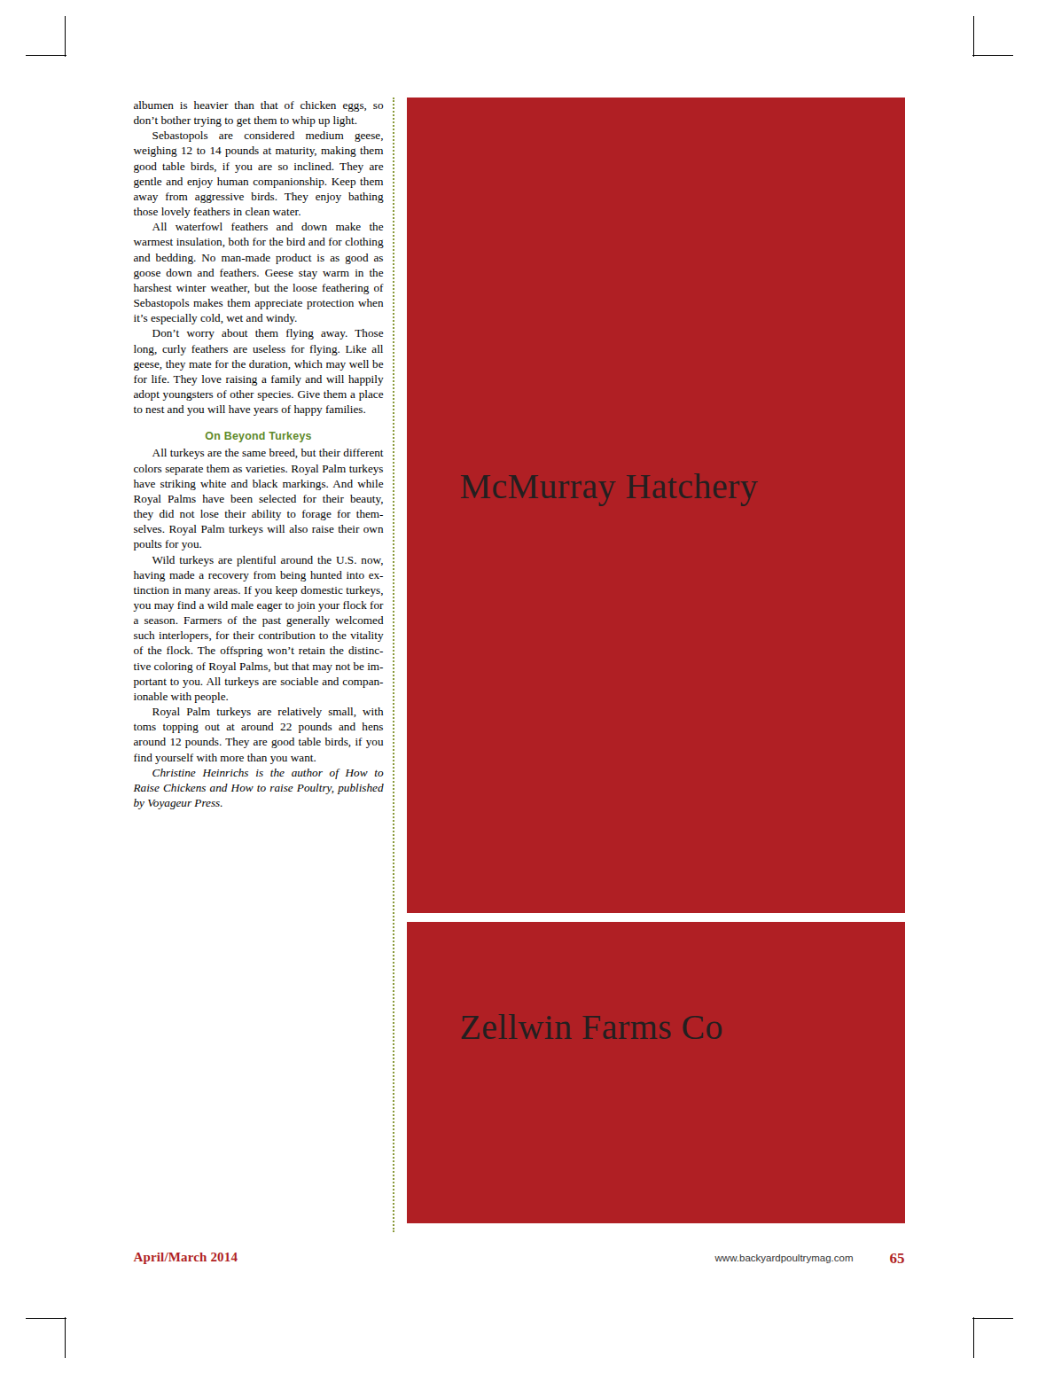albumen is heavier than that of chicken eggs, so don’t bother trying to get them to whip up light.
Sebastopols are considered medium geese, weighing 12 to 14 pounds at maturity, making them good table birds, if you are so inclined. They are gentle and enjoy human companionship. Keep them away from aggressive birds. They enjoy bathing those lovely feathers in clean water.
All waterfowl feathers and down make the warmest insulation, both for the bird and for clothing and bedding. No man-made product is as good as goose down and feathers. Geese stay warm in the harshest winter weather, but the loose feathering of Sebastopols makes them appreciate protection when it’s especially cold, wet and windy.
Don’t worry about them flying away. Those long, curly feathers are useless for flying. Like all geese, they mate for the duration, which may well be for life. They love raising a family and will happily adopt youngsters of other species. Give them a place to nest and you will have years of happy families.
On Beyond Turkeys
All turkeys are the same breed, but their different colors separate them as varieties. Royal Palm turkeys have striking white and black markings. And while Royal Palms have been selected for their beauty, they did not lose their ability to forage for themselves. Royal Palm turkeys will also raise their own poults for you.
Wild turkeys are plentiful around the U.S. now, having made a recovery from being hunted into extinction in many areas. If you keep domestic turkeys, you may find a wild male eager to join your flock for a season. Farmers of the past generally welcomed such interlopers, for their contribution to the vitality of the flock. The offspring won’t retain the distinctive coloring of Royal Palms, but that may not be important to you. All turkeys are sociable and companionable with people.
Royal Palm turkeys are relatively small, with toms topping out at around 22 pounds and hens around 12 pounds. They are good table birds, if you find yourself with more than you want.
Christine Heinrichs is the author of How to Raise Chickens and How to raise Poultry, published by Voyageur Press.
McMurray Hatchery
Zellwin Farms Co
April/March 2014 www.backyardpoultrymag.com 65